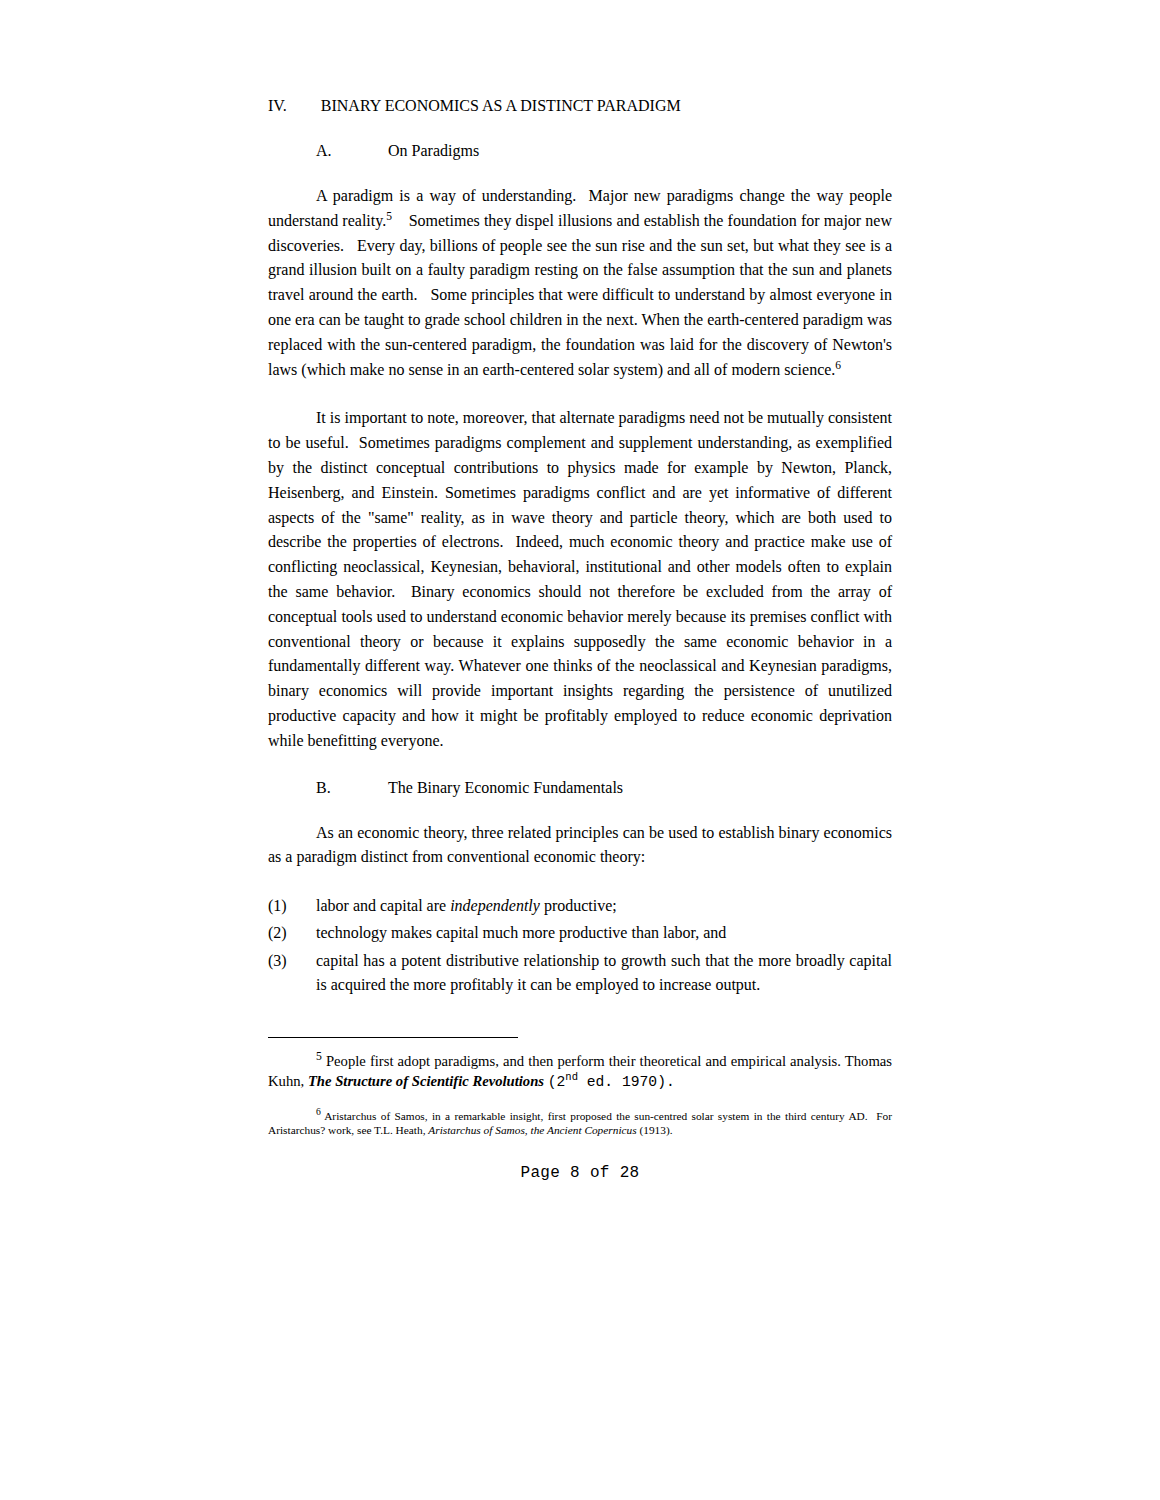IV. BINARY ECONOMICS AS A DISTINCT PARADIGM
A. On Paradigms
A paradigm is a way of understanding. Major new paradigms change the way people understand reality.5 Sometimes they dispel illusions and establish the foundation for major new discoveries. Every day, billions of people see the sun rise and the sun set, but what they see is a grand illusion built on a faulty paradigm resting on the false assumption that the sun and planets travel around the earth. Some principles that were difficult to understand by almost everyone in one era can be taught to grade school children in the next. When the earth-centered paradigm was replaced with the sun-centered paradigm, the foundation was laid for the discovery of Newton's laws (which make no sense in an earth-centered solar system) and all of modern science.6
It is important to note, moreover, that alternate paradigms need not be mutually consistent to be useful. Sometimes paradigms complement and supplement understanding, as exemplified by the distinct conceptual contributions to physics made for example by Newton, Planck, Heisenberg, and Einstein. Sometimes paradigms conflict and are yet informative of different aspects of the "same" reality, as in wave theory and particle theory, which are both used to describe the properties of electrons. Indeed, much economic theory and practice make use of conflicting neoclassical, Keynesian, behavioral, institutional and other models often to explain the same behavior. Binary economics should not therefore be excluded from the array of conceptual tools used to understand economic behavior merely because its premises conflict with conventional theory or because it explains supposedly the same economic behavior in a fundamentally different way. Whatever one thinks of the neoclassical and Keynesian paradigms, binary economics will provide important insights regarding the persistence of unutilized productive capacity and how it might be profitably employed to reduce economic deprivation while benefitting everyone.
B. The Binary Economic Fundamentals
As an economic theory, three related principles can be used to establish binary economics as a paradigm distinct from conventional economic theory:
(1) labor and capital are independently productive;
(2) technology makes capital much more productive than labor, and
(3) capital has a potent distributive relationship to growth such that the more broadly capital is acquired the more profitably it can be employed to increase output.
5 People first adopt paradigms, and then perform their theoretical and empirical analysis. Thomas Kuhn, The Structure of Scientific Revolutions (2nd ed. 1970).
6 Aristarchus of Samos, in a remarkable insight, first proposed the sun-centred solar system in the third century AD. For Aristarchus? work, see T.L. Heath, Aristarchus of Samos, the Ancient Copernicus (1913).
Page 8 of 28